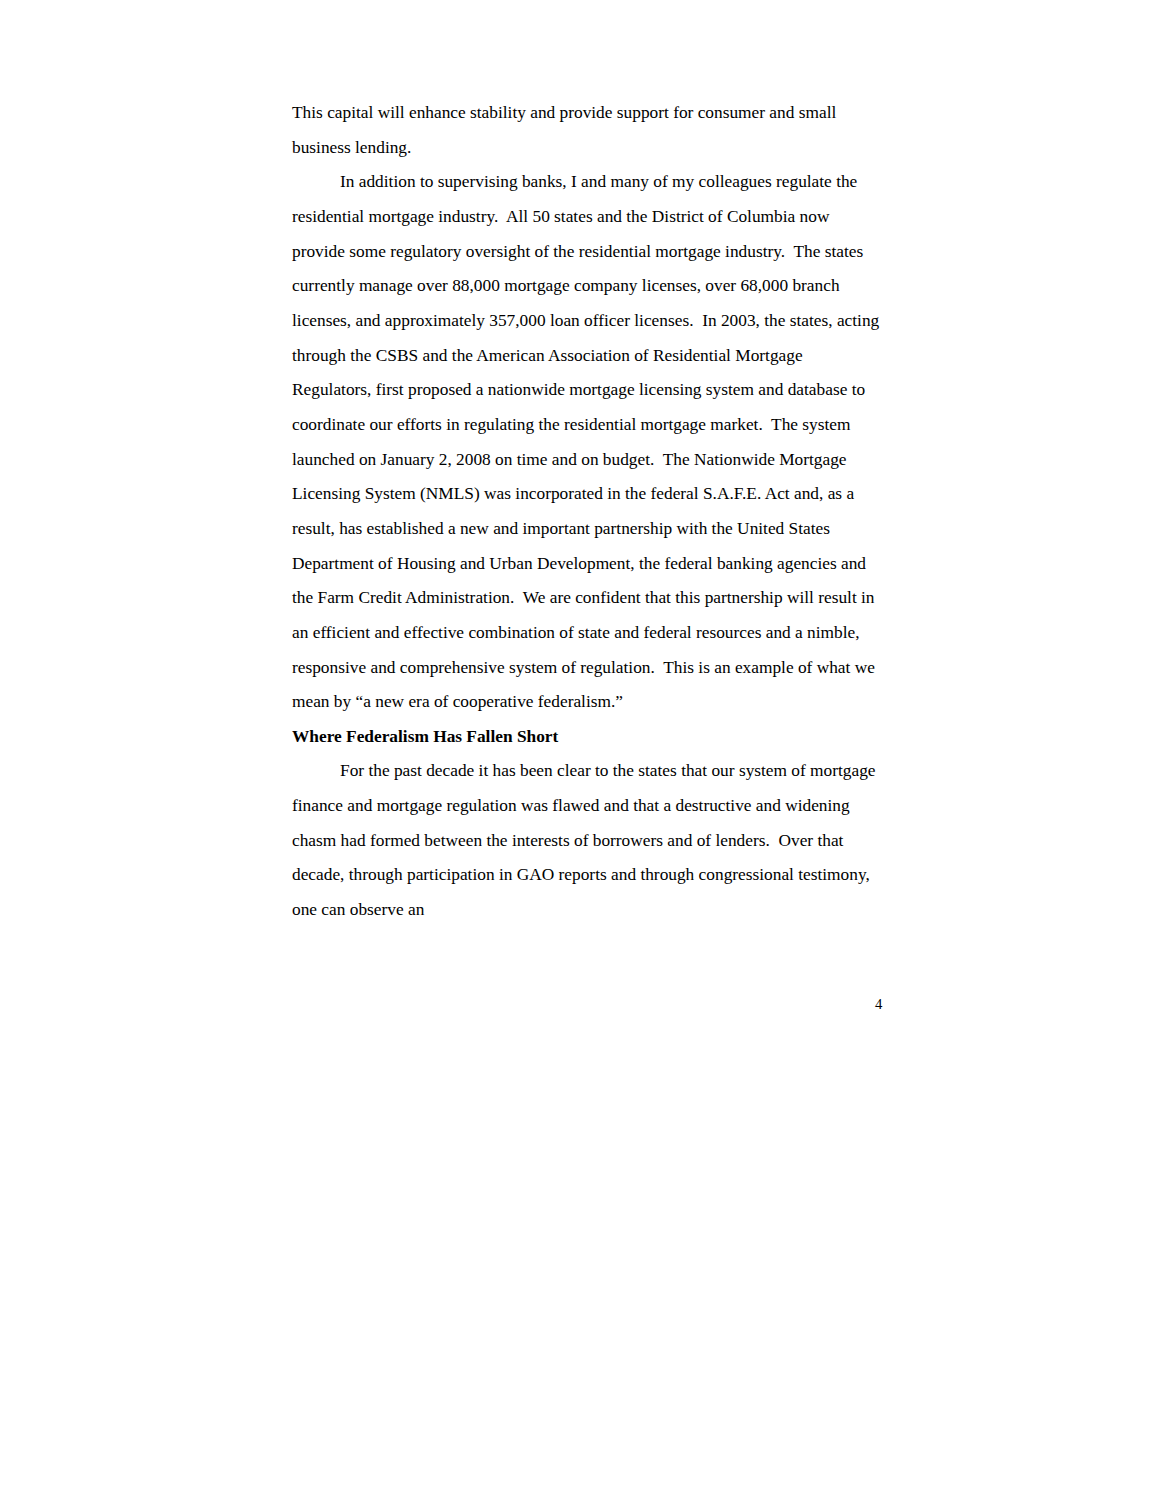This capital will enhance stability and provide support for consumer and small business lending.
In addition to supervising banks, I and many of my colleagues regulate the residential mortgage industry. All 50 states and the District of Columbia now provide some regulatory oversight of the residential mortgage industry. The states currently manage over 88,000 mortgage company licenses, over 68,000 branch licenses, and approximately 357,000 loan officer licenses. In 2003, the states, acting through the CSBS and the American Association of Residential Mortgage Regulators, first proposed a nationwide mortgage licensing system and database to coordinate our efforts in regulating the residential mortgage market. The system launched on January 2, 2008 on time and on budget. The Nationwide Mortgage Licensing System (NMLS) was incorporated in the federal S.A.F.E. Act and, as a result, has established a new and important partnership with the United States Department of Housing and Urban Development, the federal banking agencies and the Farm Credit Administration. We are confident that this partnership will result in an efficient and effective combination of state and federal resources and a nimble, responsive and comprehensive system of regulation. This is an example of what we mean by “a new era of cooperative federalism.”
Where Federalism Has Fallen Short
For the past decade it has been clear to the states that our system of mortgage finance and mortgage regulation was flawed and that a destructive and widening chasm had formed between the interests of borrowers and of lenders. Over that decade, through participation in GAO reports and through congressional testimony, one can observe an
4